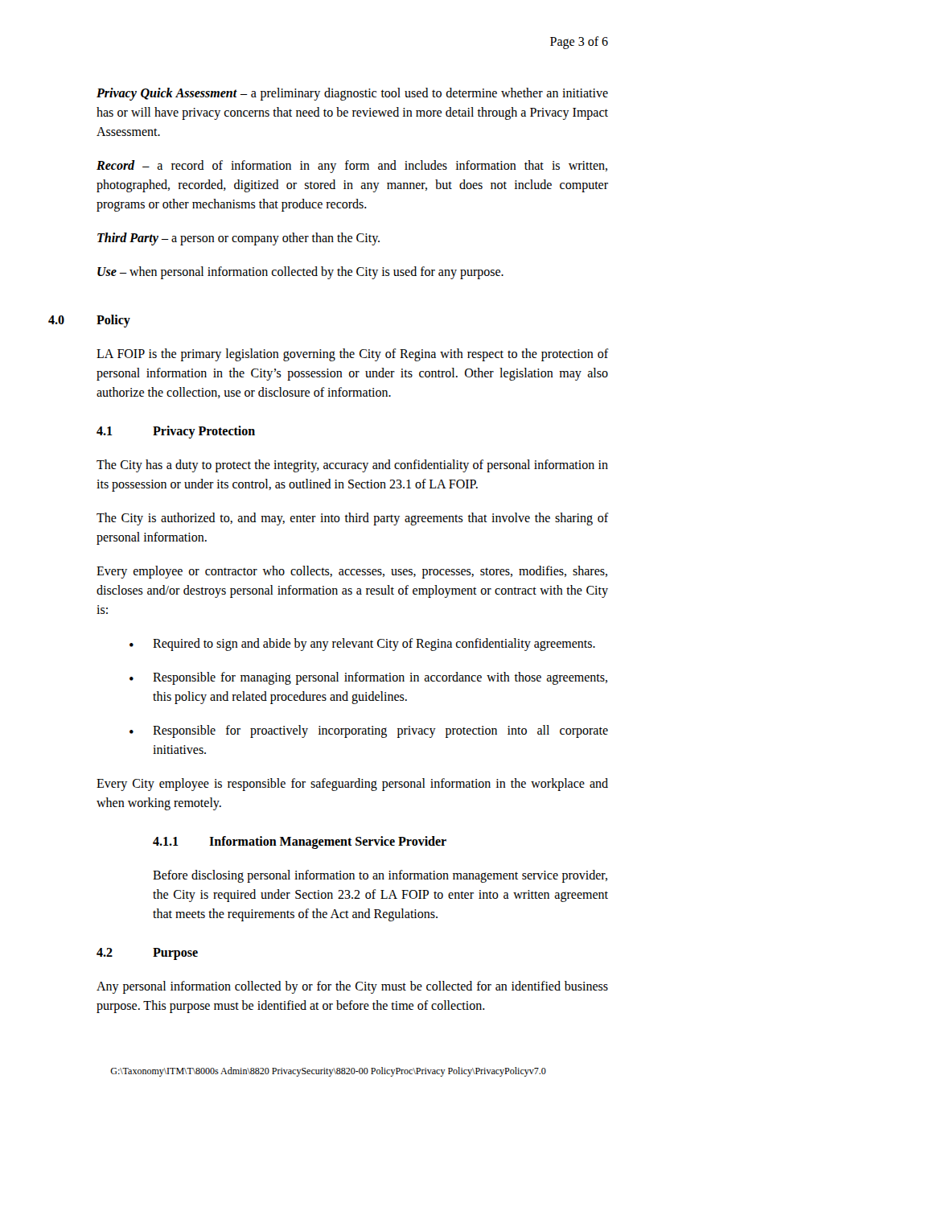Page 3 of 6
Privacy Quick Assessment – a preliminary diagnostic tool used to determine whether an initiative has or will have privacy concerns that need to be reviewed in more detail through a Privacy Impact Assessment.
Record – a record of information in any form and includes information that is written, photographed, recorded, digitized or stored in any manner, but does not include computer programs or other mechanisms that produce records.
Third Party – a person or company other than the City.
Use – when personal information collected by the City is used for any purpose.
4.0 Policy
LA FOIP is the primary legislation governing the City of Regina with respect to the protection of personal information in the City’s possession or under its control. Other legislation may also authorize the collection, use or disclosure of information.
4.1 Privacy Protection
The City has a duty to protect the integrity, accuracy and confidentiality of personal information in its possession or under its control, as outlined in Section 23.1 of LA FOIP.
The City is authorized to, and may, enter into third party agreements that involve the sharing of personal information.
Every employee or contractor who collects, accesses, uses, processes, stores, modifies, shares, discloses and/or destroys personal information as a result of employment or contract with the City is:
Required to sign and abide by any relevant City of Regina confidentiality agreements.
Responsible for managing personal information in accordance with those agreements, this policy and related procedures and guidelines.
Responsible for proactively incorporating privacy protection into all corporate initiatives.
Every City employee is responsible for safeguarding personal information in the workplace and when working remotely.
4.1.1 Information Management Service Provider
Before disclosing personal information to an information management service provider, the City is required under Section 23.2 of LA FOIP to enter into a written agreement that meets the requirements of the Act and Regulations.
4.2 Purpose
Any personal information collected by or for the City must be collected for an identified business purpose. This purpose must be identified at or before the time of collection.
G:\Taxonomy\ITM\T\8000s Admin\8820 PrivacySecurity\8820-00 PolicyProc\Privacy Policy\PrivacyPolicyv7.0